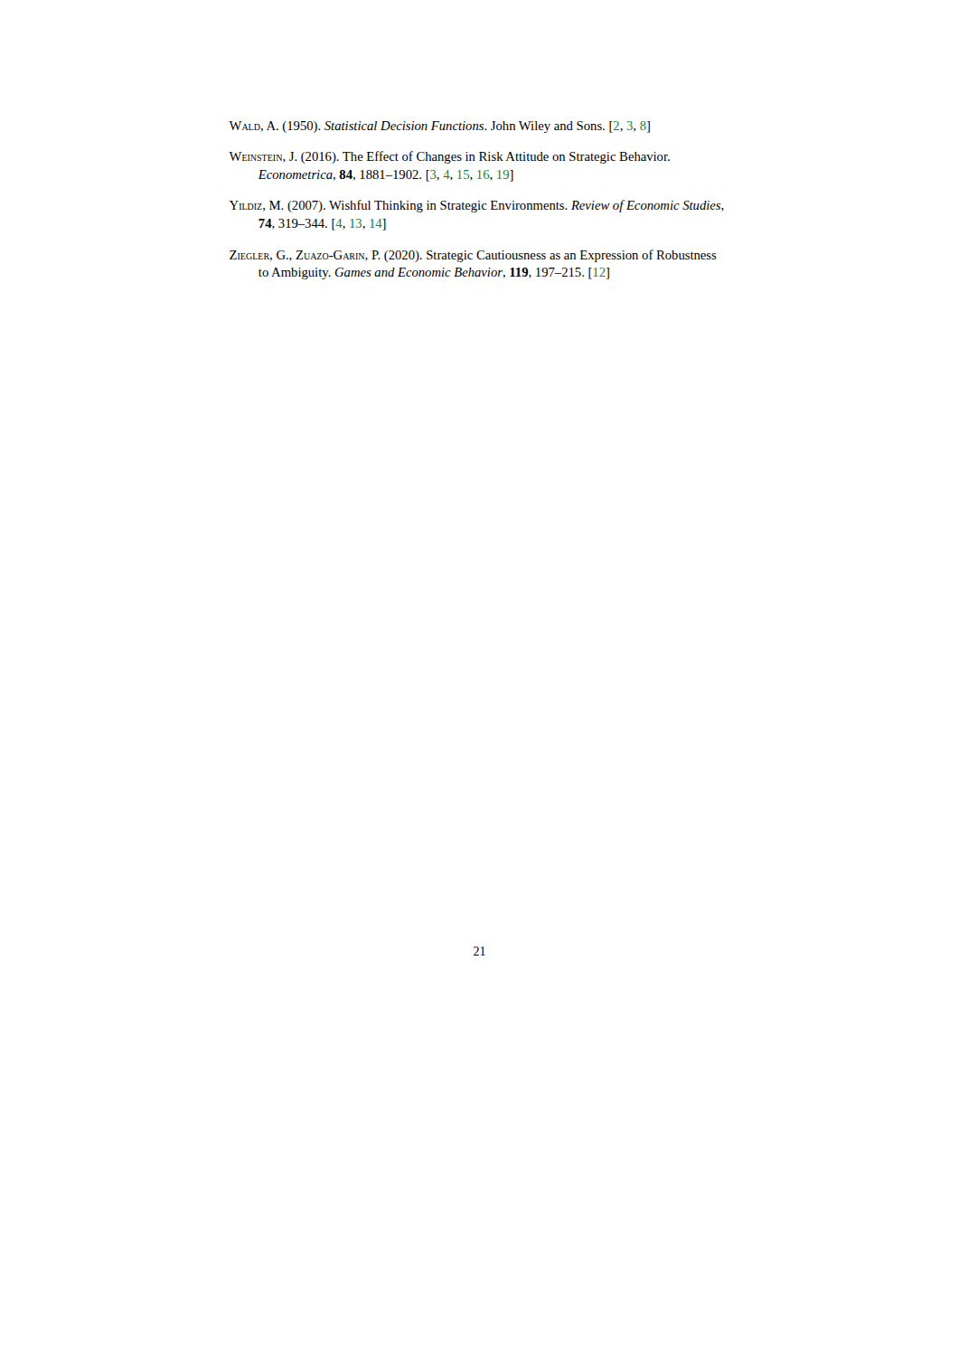Wald, A. (1950). Statistical Decision Functions. John Wiley and Sons. [2, 3, 8]
Weinstein, J. (2016). The Effect of Changes in Risk Attitude on Strategic Behavior. Econometrica, 84, 1881–1902. [3, 4, 15, 16, 19]
Yildiz, M. (2007). Wishful Thinking in Strategic Environments. Review of Economic Studies, 74, 319–344. [4, 13, 14]
Ziegler, G., Zuazo-Garin, P. (2020). Strategic Cautiousness as an Expression of Robustness to Ambiguity. Games and Economic Behavior, 119, 197–215. [12]
21